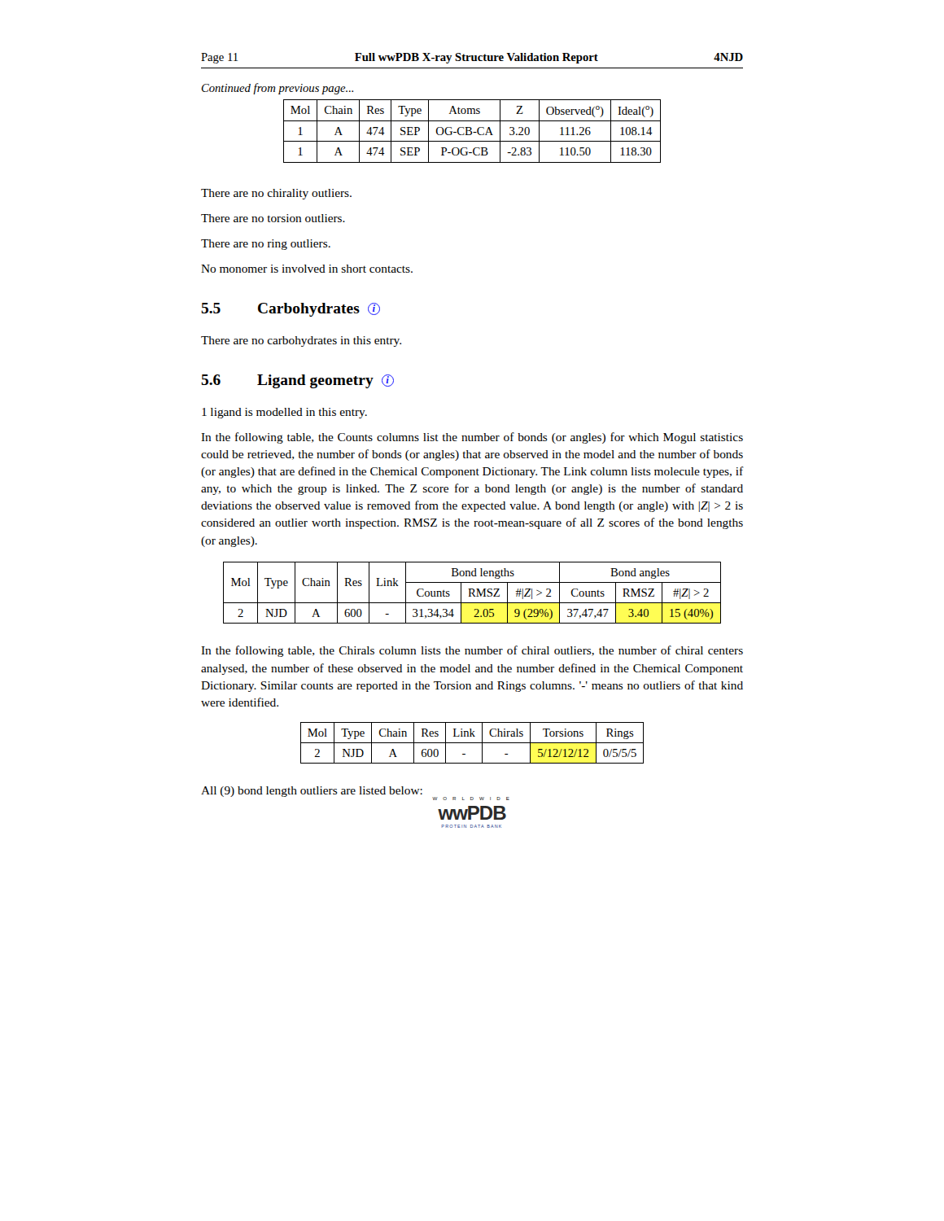Page 11
Full wwPDB X-ray Structure Validation Report
4NJD
Continued from previous page...
| Mol | Chain | Res | Type | Atoms | Z | Observed( o ) | Ideal( o ) |
| --- | --- | --- | --- | --- | --- | --- | --- |
| 1 | A | 474 | SEP | OG-CB-CA | 3.20 | 111.26 | 108.14 |
| 1 | A | 474 | SEP | P-OG-CB | -2.83 | 110.50 | 118.30 |
There are no chirality outliers.
There are no torsion outliers.
There are no ring outliers.
No monomer is involved in short contacts.
5.5 Carbohydrates i
There are no carbohydrates in this entry.
5.6 Ligand geometry i
1 ligand is modelled in this entry.
In the following table, the Counts columns list the number of bonds (or angles) for which Mogul statistics could be retrieved, the number of bonds (or angles) that are observed in the model and the number of bonds (or angles) that are defined in the Chemical Component Dictionary. The Link column lists molecule types, if any, to which the group is linked. The Z score for a bond length (or angle) is the number of standard deviations the observed value is removed from the expected value. A bond length (or angle) with |Z| > 2 is considered an outlier worth inspection. RMSZ is the root-mean-square of all Z scores of the bond lengths (or angles).
| Mol | Type | Chain | Res | Link | Bond lengths | Bond angles |
| --- | --- | --- | --- | --- | --- | --- |
| Counts | RMSZ | #/ Z / > 2 | Counts | RMSZ | #/ Z / > 2 |
| 2 | NJD | A | 600 | - | 31,34,34 | 2.05 | 9 (29%) | 37,47,47 | 3.40 | 15 (40%) |
In the following table, the Chirals column lists the number of chiral outliers, the number of chiral centers analysed, the number of these observed in the model and the number defined in the Chemical Component Dictionary. Similar counts are reported in the Torsion and Rings columns. '-' means no outliers of that kind were identified.
| Mol | Type | Chain | Res | Link | Chirals | Torsions | Rings |
| --- | --- | --- | --- | --- | --- | --- | --- |
| 2 | NJD | A | 600 | - | - | 5/12/12/12 | 0/5/5/5 |
All (9) bond length outliers are listed below:
W O R L D W I D E wwPDB PROTEIN DATA BANK